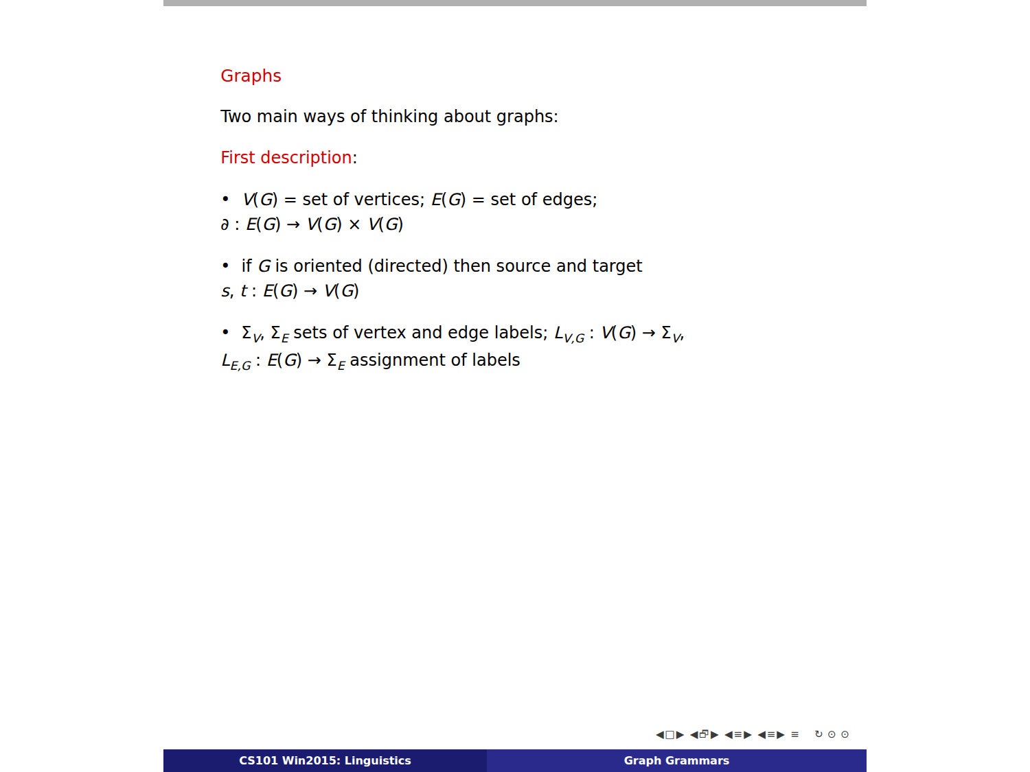Graphs
Two main ways of thinking about graphs:
First description:
• V(G) = set of vertices; E(G) = set of edges;
∂ : E(G) → V(G) × V(G)
• if G is oriented (directed) then source and target
s, t : E(G) → V(G)
• ΣV, ΣE sets of vertex and edge labels; LV,G : V(G) → ΣV,
LE,G : E(G) → ΣE assignment of labels
◀□▶ ◀🗗▶ ◀≡▶ ◀≡▶ ≡ ↻ ⊙ ⊙
CS101 Win2015: Linguistics
Graph Grammars